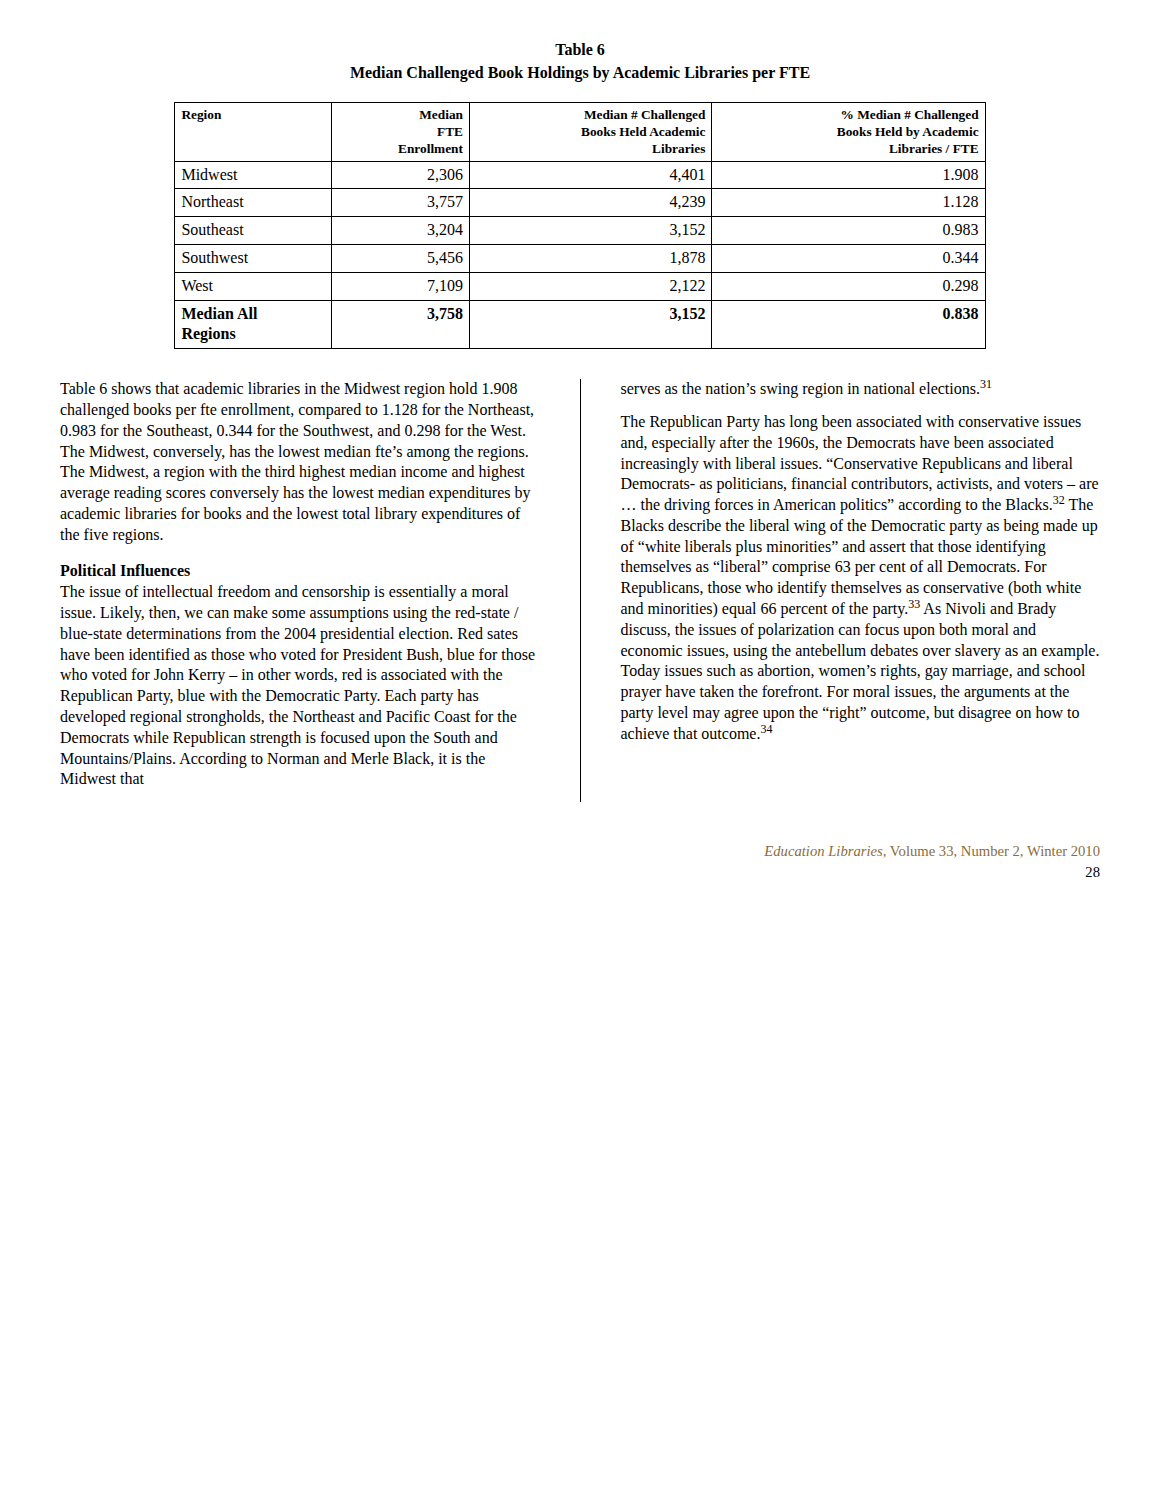Table 6
Median Challenged Book Holdings by Academic Libraries per FTE
| Region | Median FTE Enrollment | Median # Challenged Books Held Academic Libraries | % Median # Challenged Books Held by Academic Libraries / FTE |
| --- | --- | --- | --- |
| Midwest | 2,306 | 4,401 | 1.908 |
| Northeast | 3,757 | 4,239 | 1.128 |
| Southeast | 3,204 | 3,152 | 0.983 |
| Southwest | 5,456 | 1,878 | 0.344 |
| West | 7,109 | 2,122 | 0.298 |
| Median All Regions | 3,758 | 3,152 | 0.838 |
Table 6 shows that academic libraries in the Midwest region hold 1.908 challenged books per fte enrollment, compared to 1.128 for the Northeast, 0.983 for the Southeast, 0.344 for the Southwest, and 0.298 for the West. The Midwest, conversely, has the lowest median fte’s among the regions. The Midwest, a region with the third highest median income and highest average reading scores conversely has the lowest median expenditures by academic libraries for books and the lowest total library expenditures of the five regions.
Political Influences
The issue of intellectual freedom and censorship is essentially a moral issue. Likely, then, we can make some assumptions using the red-state / blue-state determinations from the 2004 presidential election. Red sates have been identified as those who voted for President Bush, blue for those who voted for John Kerry – in other words, red is associated with the Republican Party, blue with the Democratic Party. Each party has developed regional strongholds, the Northeast and Pacific Coast for the Democrats while Republican strength is focused upon the South and Mountains/Plains. According to Norman and Merle Black, it is the Midwest that
serves as the nation’s swing region in national elections.31
The Republican Party has long been associated with conservative issues and, especially after the 1960s, the Democrats have been associated increasingly with liberal issues. “Conservative Republicans and liberal Democrats- as politicians, financial contributors, activists, and voters – are … the driving forces in American politics” according to the Blacks.32 The Blacks describe the liberal wing of the Democratic party as being made up of “white liberals plus minorities” and assert that those identifying themselves as “liberal” comprise 63 per cent of all Democrats. For Republicans, those who identify themselves as conservative (both white and minorities) equal 66 percent of the party.33 As Nivoli and Brady discuss, the issues of polarization can focus upon both moral and economic issues, using the antebellum debates over slavery as an example. Today issues such as abortion, women’s rights, gay marriage, and school prayer have taken the forefront. For moral issues, the arguments at the party level may agree upon the “right” outcome, but disagree on how to achieve that outcome.34
Education Libraries, Volume 33, Number 2, Winter 2010
28